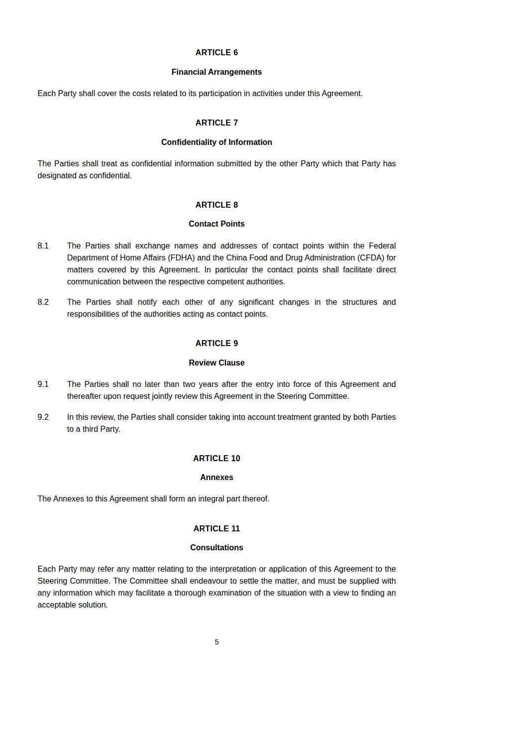ARTICLE 6
Financial Arrangements
Each Party shall cover the costs related to its participation in activities under this Agreement.
ARTICLE 7
Confidentiality of Information
The Parties shall treat as confidential information submitted by the other Party which that Party has designated as confidential.
ARTICLE 8
Contact Points
8.1 The Parties shall exchange names and addresses of contact points within the Federal Department of Home Affairs (FDHA) and the China Food and Drug Administration (CFDA) for matters covered by this Agreement. In particular the contact points shall facilitate direct communication between the respective competent authorities.
8.2 The Parties shall notify each other of any significant changes in the structures and responsibilities of the authorities acting as contact points.
ARTICLE 9
Review Clause
9.1 The Parties shall no later than two years after the entry into force of this Agreement and thereafter upon request jointly review this Agreement in the Steering Committee.
9.2 In this review, the Parties shall consider taking into account treatment granted by both Parties to a third Party.
ARTICLE 10
Annexes
The Annexes to this Agreement shall form an integral part thereof.
ARTICLE 11
Consultations
Each Party may refer any matter relating to the interpretation or application of this Agreement to the Steering Committee. The Committee shall endeavour to settle the matter, and must be supplied with any information which may facilitate a thorough examination of the situation with a view to finding an acceptable solution.
5